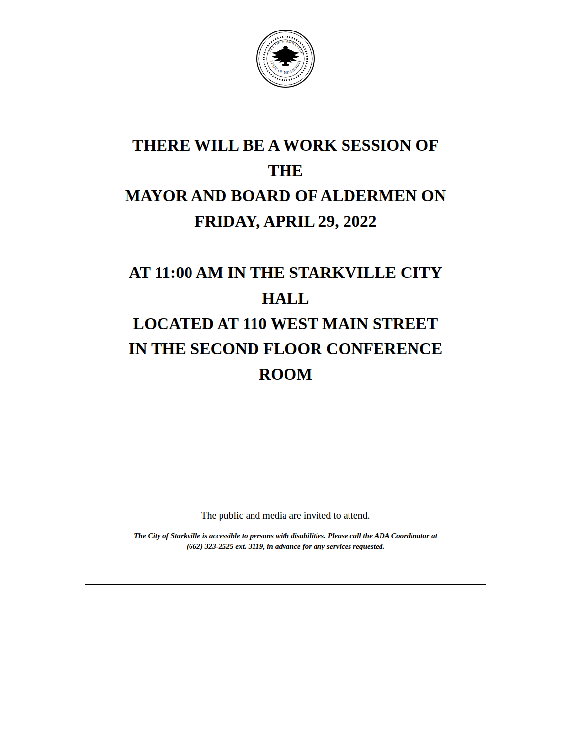City of Starkville, State of Mississippi seal CITY OF STARKVILLE STATE OF MISSISSIPPI
THERE WILL BE A WORK SESSION OF THE
MAYOR AND BOARD OF ALDERMEN ON
FRIDAY, APRIL 29, 2022
AT 11:00 AM IN THE STARKVILLE CITY HALL
LOCATED AT 110 WEST MAIN STREET
IN THE SECOND FLOOR CONFERENCE ROOM
The public and media are invited to attend.
The City of Starkville is accessible to persons with disabilities. Please call the ADA Coordinator at
(662) 323-2525 ext. 3119, in advance for any services requested.